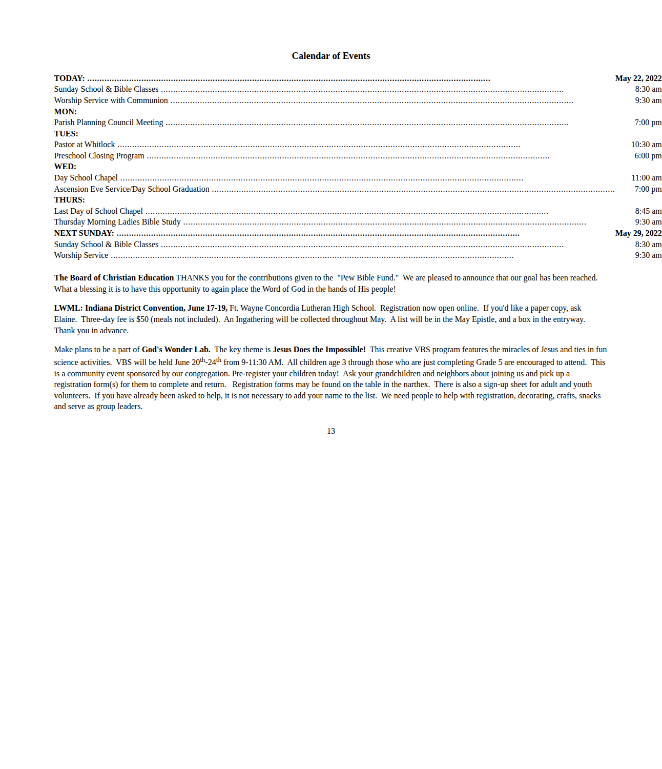Calendar of Events
| TODAY: | May 22, 2022 |
| Sunday School & Bible Classes | 8:30 am |
| Worship Service with Communion | 9:30 am |
| MON: | |
| Parish Planning Council Meeting | 7:00 pm |
| TUES: | |
| Pastor at Whitlock | 10:30 am |
| Preschool Closing Program | 6:00 pm |
| WED: | |
| Day School Chapel | 11:00 am |
| Ascension Eve Service/Day School Graduation | 7:00 pm |
| THURS: | |
| Last Day of School Chapel | 8:45 am |
| Thursday Morning Ladies Bible Study | 9:30 am |
| NEXT SUNDAY: | May 29, 2022 |
| Sunday School & Bible Classes | 8:30 am |
| Worship Service | 9:30 am |
The Board of Christian Education THANKS you for the contributions given to the "Pew Bible Fund." We are pleased to announce that our goal has been reached. What a blessing it is to have this opportunity to again place the Word of God in the hands of His people!
LWML: Indiana District Convention, June 17-19, Ft. Wayne Concordia Lutheran High School. Registration now open online. If you'd like a paper copy, ask Elaine. Three-day fee is $50 (meals not included). An Ingathering will be collected throughout May. A list will be in the May Epistle, and a box in the entryway. Thank you in advance.
Make plans to be a part of God's Wonder Lab. The key theme is Jesus Does the Impossible! This creative VBS program features the miracles of Jesus and ties in fun science activities. VBS will be held June 20th-24th from 9-11:30 AM. All children age 3 through those who are just completing Grade 5 are encouraged to attend. This is a community event sponsored by our congregation. Pre-register your children today! Ask your grandchildren and neighbors about joining us and pick up a registration form(s) for them to complete and return. Registration forms may be found on the table in the narthex. There is also a sign-up sheet for adult and youth volunteers. If you have already been asked to help, it is not necessary to add your name to the list. We need people to help with registration, decorating, crafts, snacks and serve as group leaders.
13